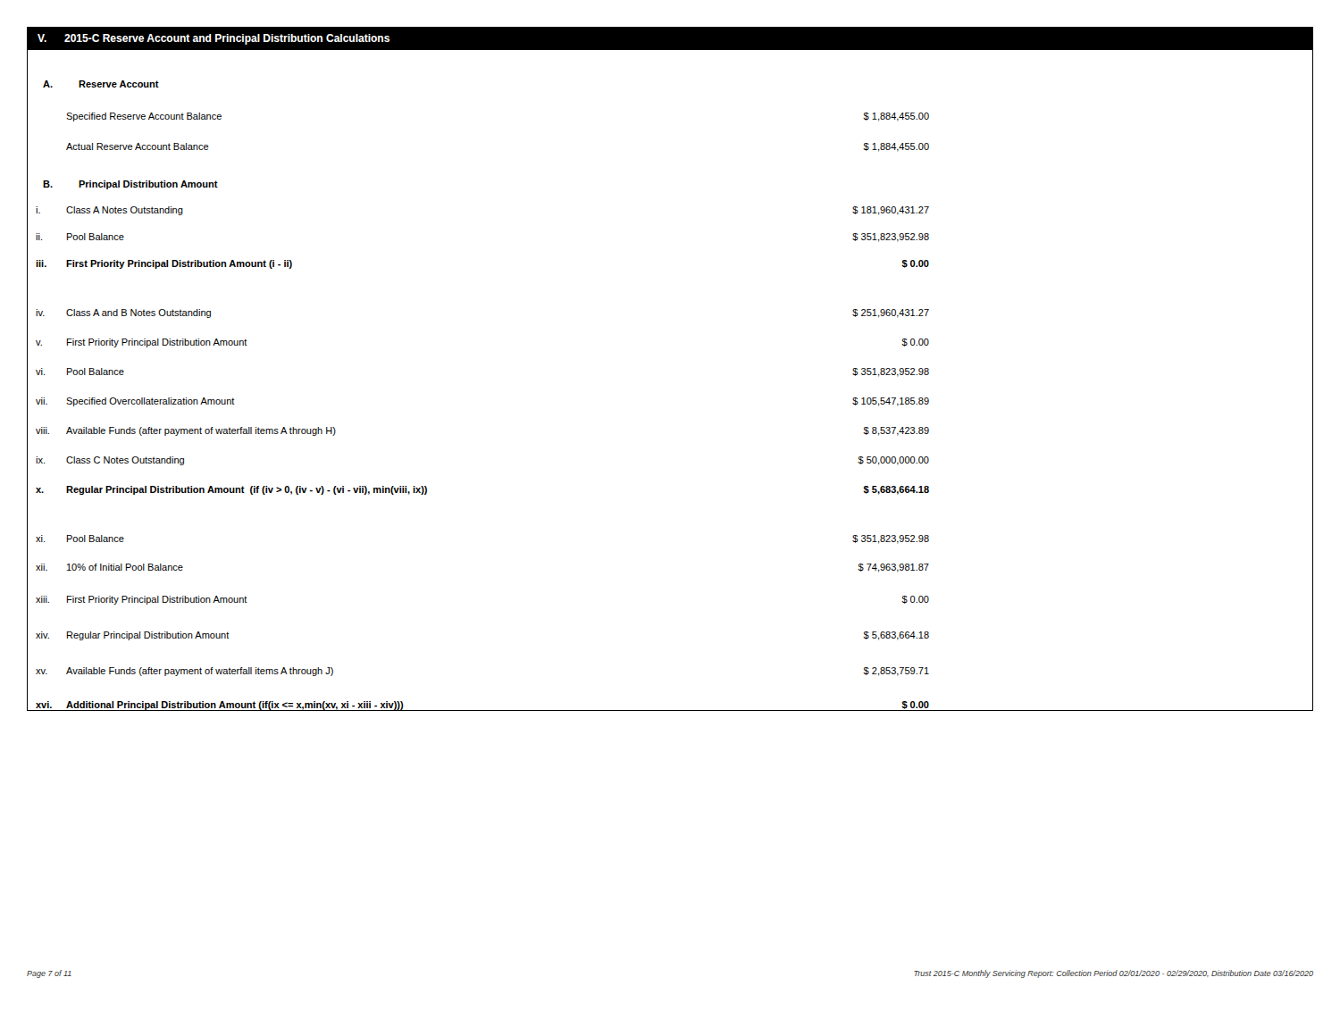V. 2015-C Reserve Account and Principal Distribution Calculations
A.
Reserve Account
Specified Reserve Account Balance
$ 1,884,455.00
Actual Reserve Account Balance
$ 1,884,455.00
B.
Principal Distribution Amount
i.
Class A Notes Outstanding
$ 181,960,431.27
ii.
Pool Balance
$ 351,823,952.98
iii.
First Priority Principal Distribution Amount (i - ii)
$ 0.00
iv.
Class A and B Notes Outstanding
$ 251,960,431.27
v.
First Priority Principal Distribution Amount
$ 0.00
vi.
Pool Balance
$ 351,823,952.98
vii.
Specified Overcollateralization Amount
$ 105,547,185.89
viii.
Available Funds (after payment of waterfall items A through H)
$ 8,537,423.89
ix.
Class C Notes Outstanding
$ 50,000,000.00
x.
Regular Principal Distribution Amount (if (iv > 0, (iv - v) - (vi - vii), min(viii, ix))
$ 5,683,664.18
xi.
Pool Balance
$ 351,823,952.98
xii.
10% of Initial Pool Balance
$ 74,963,981.87
xiii.
First Priority Principal Distribution Amount
$ 0.00
xiv.
Regular Principal Distribution Amount
$ 5,683,664.18
xv.
Available Funds (after payment of waterfall items A through J)
$ 2,853,759.71
xvi.
Additional Principal Distribution Amount (if(ix <= x,min(xv, xi - xiii - xiv)))
$ 0.00
Page 7 of 11
Trust 2015-C Monthly Servicing Report: Collection Period 02/01/2020 - 02/29/2020, Distribution Date 03/16/2020